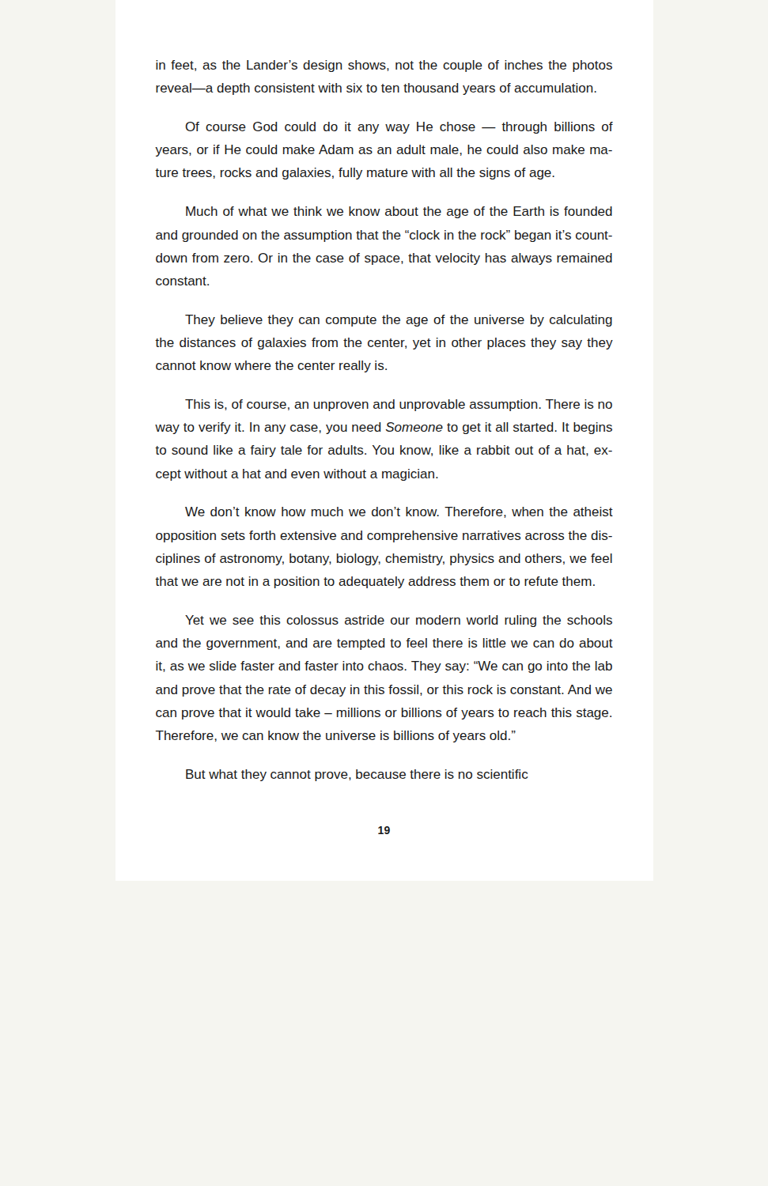in feet, as the Lander’s design shows, not the couple of inches the photos reveal—a depth consistent with six to ten thousand years of accumulation.
Of course God could do it any way He chose — through billions of years, or if He could make Adam as an adult male, he could also make mature trees, rocks and galaxies, fully mature with all the signs of age.
Much of what we think we know about the age of the Earth is founded and grounded on the assumption that the “clock in the rock” began it’s countdown from zero. Or in the case of space, that velocity has always remained constant.
They believe they can compute the age of the universe by calculating the distances of galaxies from the center, yet in other places they say they cannot know where the center really is.
This is, of course, an unproven and unprovable assumption. There is no way to verify it. In any case, you need Someone to get it all started. It begins to sound like a fairy tale for adults. You know, like a rabbit out of a hat, except without a hat and even without a magician.
We don’t know how much we don’t know. Therefore, when the atheist opposition sets forth extensive and comprehensive narratives across the disciplines of astronomy, botany, biology, chemistry, physics and others, we feel that we are not in a position to adequately address them or to refute them.
Yet we see this colossus astride our modern world ruling the schools and the government, and are tempted to feel there is little we can do about it, as we slide faster and faster into chaos. They say: “We can go into the lab and prove that the rate of decay in this fossil, or this rock is constant. And we can prove that it would take – millions or billions of years to reach this stage. Therefore, we can know the universe is billions of years old.”
But what they cannot prove, because there is no scientific
19